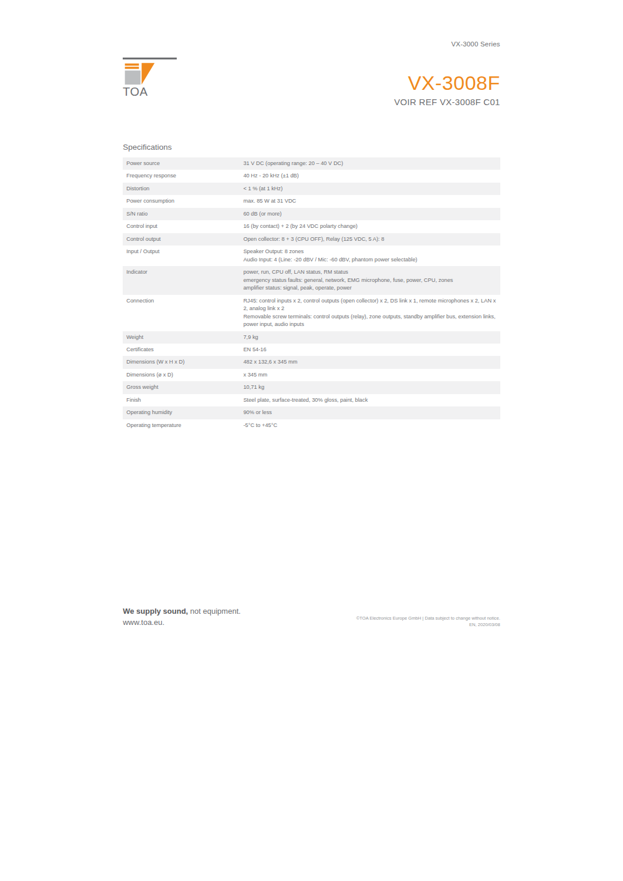VX-3000 Series
TOA
VX-3008F
VOIR REF VX-3008F C01
Specifications
| Power source | 31 V DC (operating range: 20 – 40 V DC) |
| Frequency response | 40 Hz - 20 kHz (±1 dB) |
| Distortion | < 1 % (at 1 kHz) |
| Power consumption | max. 85 W at 31 VDC |
| S/N ratio | 60 dB (or more) |
| Control input | 16 (by contact) + 2 (by 24 VDC polarty change) |
| Control output | Open collector: 8 + 3 (CPU OFF), Relay (125 VDC, 5 A): 8 |
| Input / Output | Speaker Output: 8 zones Audio Input: 4 (Line: -20 dBV / Mic: -60 dBV, phantom power selectable) |
| Indicator | power, run, CPU off, LAN status, RM status emergency status faults: general, network, EMG microphone, fuse, power, CPU, zones amplifier status: signal, peak, operate, power |
| Connection | RJ45: control inputs x 2, control outputs (open collector) x 2, DS link x 1, remote microphones x 2, LAN x 2, analog link x 2 Removable screw terminals: control outputs (relay), zone outputs, standby amplifier bus, extension links, power input, audio inputs |
| Weight | 7,9 kg |
| Certificates | EN 54-16 |
| Dimensions (W x H x D) | 482 x 132,6 x 345 mm |
| Dimensions (ø x D) | x 345 mm |
| Gross weight | 10,71 kg |
| Finish | Steel plate, surface-treated, 30% gloss, paint, black |
| Operating humidity | 90% or less |
| Operating temperature | -5°C to +45°C |
We supply sound, not equipment.
www.toa.eu.
©TOA Electronics Europe GmbH | Data subject to change without notice.
EN, 2020/03/08